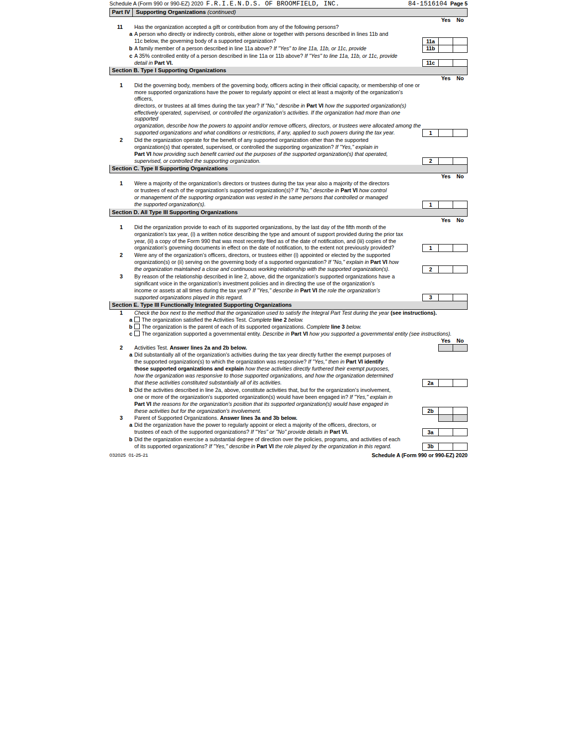Schedule A (Form 990 or 990-EZ) 2020 F.R.I.E.N.D.S. OF BROOMFIELD, INC.
84-1516104 Page 5
Part IV
Supporting Organizations (continued)
| | | | | Yes | No |
| 11 | | Has the organization accepted a gift or contribution from any of the following persons? | | | |
| | a | A person who directly or indirectly controls, either alone or together with persons described in lines 11b and | | | |
| | | 11c below, the governing body of a supported organization? | 11a | | |
| | b | A family member of a person described in line 11a above? If "Yes" to line 11a, 11b, or 11c, provide | 11b | | |
| | c | A 35% controlled entity of a person described in line 11a or 11b above? If "Yes" to line 11a, 11b, or 11c, provide | | | |
| | | detail in Part VI. | 11c | | |
Section B. Type I Supporting Organizations
| | | | | Yes | No |
| 1 | | Did the governing body, members of the governing body, officers acting in their official capacity, or membership of one or | | | |
| | | more supported organizations have the power to regularly appoint or elect at least a majority of the organization's officers, | | | |
| | | directors, or trustees at all times during the tax year? If "No," describe in Part VI how the supported organization(s) | | | |
| | | effectively operated, supervised, or controlled the organization's activities. If the organization had more than one supported | | | |
| | | organization, describe how the powers to appoint and/or remove officers, directors, or trustees were allocated among the | | | |
| | | supported organizations and what conditions or restrictions, if any, applied to such powers during the tax year. | 1 | | |
| 2 | | Did the organization operate for the benefit of any supported organization other than the supported | | | |
| | | organization(s) that operated, supervised, or controlled the supporting organization? If "Yes," explain in | | | |
| | | Part VI how providing such benefit carried out the purposes of the supported organization(s) that operated, | | | |
| | | supervised, or controlled the supporting organization. | 2 | | |
Section C. Type II Supporting Organizations
| | | | | Yes | No |
| 1 | | Were a majority of the organization's directors or trustees during the tax year also a majority of the directors | | | |
| | | or trustees of each of the organization's supported organization(s)? If "No," describe in Part VI how control | | | |
| | | or management of the supporting organization was vested in the same persons that controlled or managed | | | |
| | | the supported organization(s). | 1 | | |
Section D. All Type III Supporting Organizations
| | | | | Yes | No |
| 1 | | Did the organization provide to each of its supported organizations, by the last day of the fifth month of the | | | |
| | | organization's tax year, (i) a written notice describing the type and amount of support provided during the prior tax | | | |
| | | year, (ii) a copy of the Form 990 that was most recently filed as of the date of notification, and (iii) copies of the | | | |
| | | organization's governing documents in effect on the date of notification, to the extent not previously provided? | 1 | | |
| 2 | | Were any of the organization's officers, directors, or trustees either (i) appointed or elected by the supported | | | |
| | | organization(s) or (ii) serving on the governing body of a supported organization? If "No," explain in Part VI how | | | |
| | | the organization maintained a close and continuous working relationship with the supported organization(s). | 2 | | |
| 3 | | By reason of the relationship described in line 2, above, did the organization's supported organizations have a | | | |
| | | significant voice in the organization's investment policies and in directing the use of the organization's | | | |
| | | income or assets at all times during the tax year? If "Yes," describe in Part VI the role the organization's | | | |
| | | supported organizations played in this regard. | 3 | | |
Section E. Type III Functionally Integrated Supporting Organizations
| 1 | | Check the box next to the method that the organization used to satisfy the Integral Part Test during the year (see instructions). |
| | a | The organization satisfied the Activities Test. Complete line 2 below. |
| | b | The organization is the parent of each of its supported organizations. Complete line 3 below. |
| | c | The organization supported a governmental entity. Describe in Part VI how you supported a governmental entity (see instructions). |
| | | | | Yes | No |
| 2 | | Activities Test. Answer lines 2a and 2b below. | | | |
| | a | Did substantially all of the organization's activities during the tax year directly further the exempt purposes of | | | |
| | | the supported organization(s) to which the organization was responsive? If "Yes," then in Part VI identify | | | |
| | | those supported organizations and explain how these activities directly furthered their exempt purposes, | | | |
| | | how the organization was responsive to those supported organizations, and how the organization determined | | | |
| | | that these activities constituted substantially all of its activities. | 2a | | |
| | b | Did the activities described in line 2a, above, constitute activities that, but for the organization's involvement, | | | |
| | | one or more of the organization's supported organization(s) would have been engaged in? If "Yes," explain in | | | |
| | | Part VI the reasons for the organization's position that its supported organization(s) would have engaged in | | | |
| | | these activities but for the organization's involvement. | 2b | | |
| 3 | | Parent of Supported Organizations. Answer lines 3a and 3b below. | | | |
| | a | Did the organization have the power to regularly appoint or elect a majority of the officers, directors, or | | | |
| | | trustees of each of the supported organizations? If "Yes" or "No" provide details in Part VI. | 3a | | |
| | b | Did the organization exercise a substantial degree of direction over the policies, programs, and activities of each | | | |
| | | of its supported organizations? If "Yes," describe in Part VI the role played by the organization in this regard. | 3b | | |
032025 01-25-21
Schedule A (Form 990 or 990-EZ) 2020